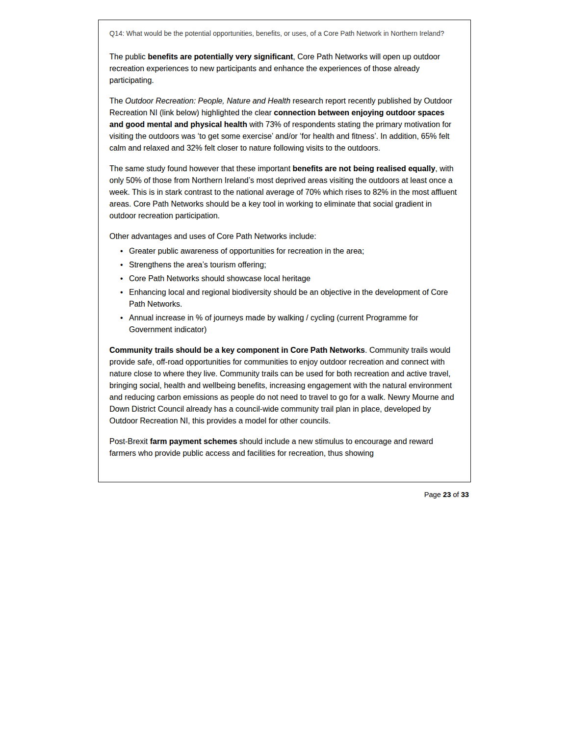Q14: What would be the potential opportunities, benefits, or uses, of a Core Path Network in Northern Ireland?
The public benefits are potentially very significant, Core Path Networks will open up outdoor recreation experiences to new participants and enhance the experiences of those already participating.
The Outdoor Recreation: People, Nature and Health research report recently published by Outdoor Recreation NI (link below) highlighted the clear connection between enjoying outdoor spaces and good mental and physical health with 73% of respondents stating the primary motivation for visiting the outdoors was ‘to get some exercise’ and/or ‘for health and fitness’. In addition, 65% felt calm and relaxed and 32% felt closer to nature following visits to the outdoors.
The same study found however that these important benefits are not being realised equally, with only 50% of those from Northern Ireland’s most deprived areas visiting the outdoors at least once a week. This is in stark contrast to the national average of 70% which rises to 82% in the most affluent areas. Core Path Networks should be a key tool in working to eliminate that social gradient in outdoor recreation participation.
Other advantages and uses of Core Path Networks include:
Greater public awareness of opportunities for recreation in the area;
Strengthens the area’s tourism offering;
Core Path Networks should showcase local heritage
Enhancing local and regional biodiversity should be an objective in the development of Core Path Networks.
Annual increase in % of journeys made by walking / cycling (current Programme for Government indicator)
Community trails should be a key component in Core Path Networks. Community trails would provide safe, off-road opportunities for communities to enjoy outdoor recreation and connect with nature close to where they live. Community trails can be used for both recreation and active travel, bringing social, health and wellbeing benefits, increasing engagement with the natural environment and reducing carbon emissions as people do not need to travel to go for a walk. Newry Mourne and Down District Council already has a council-wide community trail plan in place, developed by Outdoor Recreation NI, this provides a model for other councils.
Post-Brexit farm payment schemes should include a new stimulus to encourage and reward farmers who provide public access and facilities for recreation, thus showing
Page 23 of 33